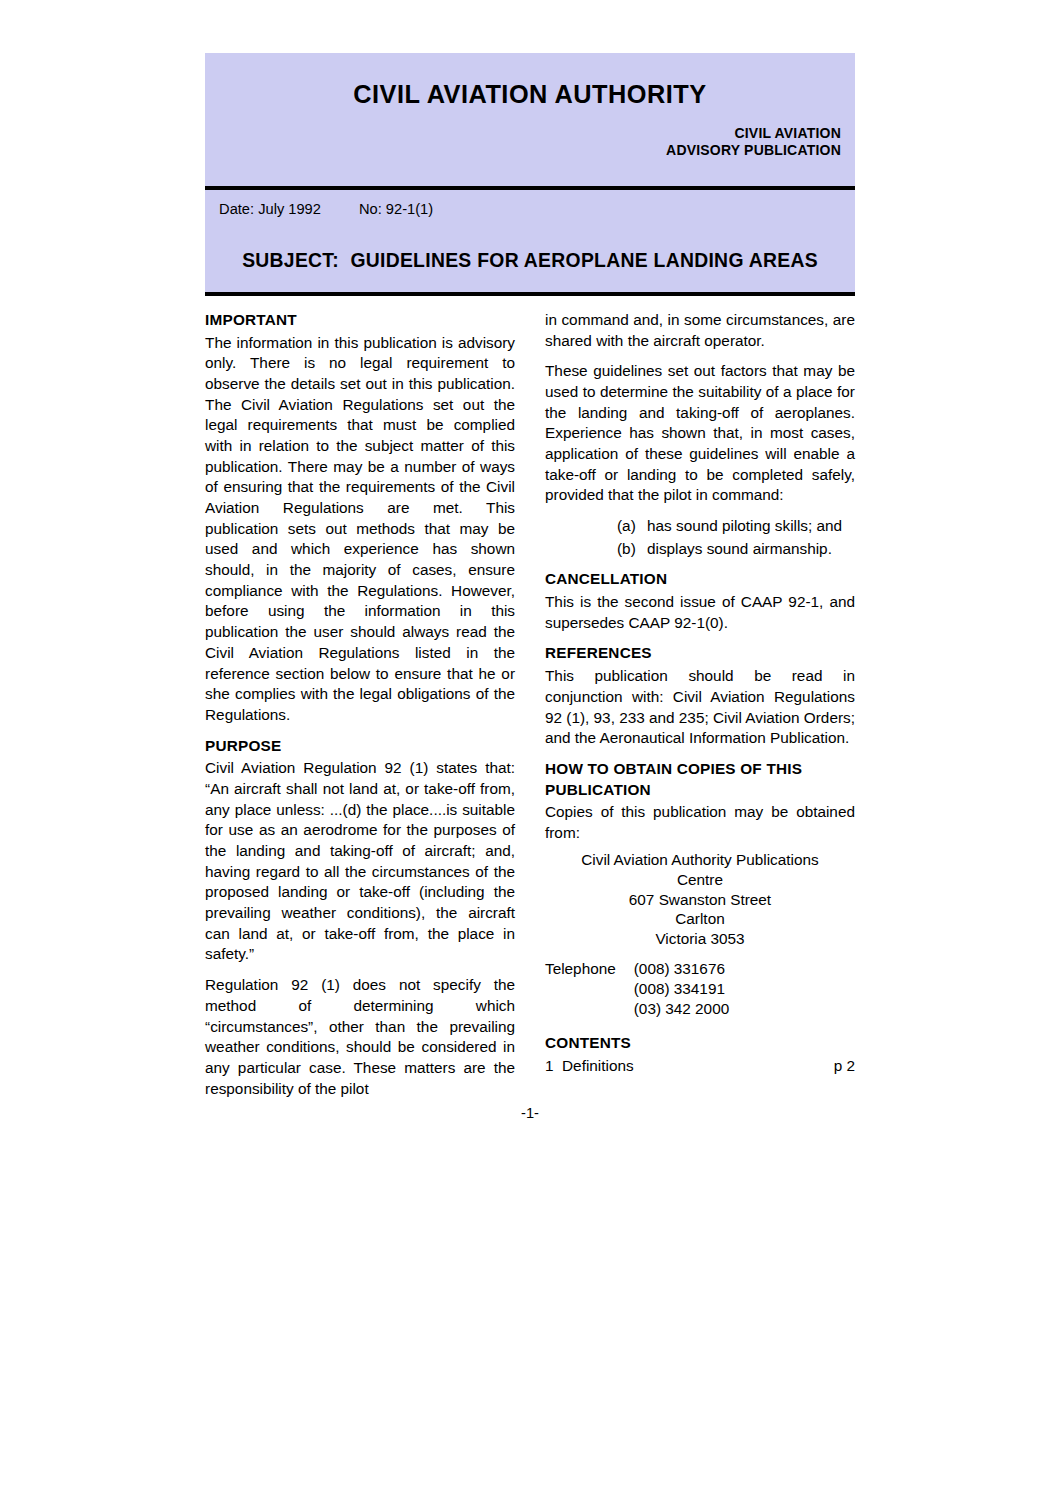CIVIL AVIATION AUTHORITY
CIVIL AVIATION
ADVISORY PUBLICATION
Date: July 1992 No: 92-1(1)
SUBJECT: GUIDELINES FOR AEROPLANE LANDING AREAS
IMPORTANT
The information in this publication is advisory only. There is no legal requirement to observe the details set out in this publication. The Civil Aviation Regulations set out the legal requirements that must be complied with in relation to the subject matter of this publication. There may be a number of ways of ensuring that the requirements of the Civil Aviation Regulations are met. This publication sets out methods that may be used and which experience has shown should, in the majority of cases, ensure compliance with the Regulations. However, before using the information in this publication the user should always read the Civil Aviation Regulations listed in the reference section below to ensure that he or she complies with the legal obligations of the Regulations.
PURPOSE
Civil Aviation Regulation 92 (1) states that: “An aircraft shall not land at, or take-off from, any place unless: ...(d) the place....is suitable for use as an aerodrome for the purposes of the landing and taking-off of aircraft; and, having regard to all the circumstances of the proposed landing or take-off (including the prevailing weather conditions), the aircraft can land at, or take-off from, the place in safety.”
Regulation 92 (1) does not specify the method of determining which “circumstances”, other than the prevailing weather conditions, should be considered in any particular case. These matters are the responsibility of the pilot
in command and, in some circumstances, are shared with the aircraft operator.
These guidelines set out factors that may be used to determine the suitability of a place for the landing and taking-off of aeroplanes. Experience has shown that, in most cases, application of these guidelines will enable a take-off or landing to be completed safely, provided that the pilot in command:
(a) has sound piloting skills; and
(b) displays sound airmanship.
CANCELLATION
This is the second issue of CAAP 92-1, and supersedes CAAP 92-1(0).
REFERENCES
This publication should be read in conjunction with: Civil Aviation Regulations 92 (1), 93, 233 and 235; Civil Aviation Orders; and the Aeronautical Information Publication.
HOW TO OBTAIN COPIES OF THIS PUBLICATION
Copies of this publication may be obtained from:
Civil Aviation Authority Publications
Centre
607 Swanston Street
Carlton
Victoria 3053
Telephone
(008) 331676
(008) 334191
(03) 342 2000
CONTENTS
1 Definitions
p 2
-1-